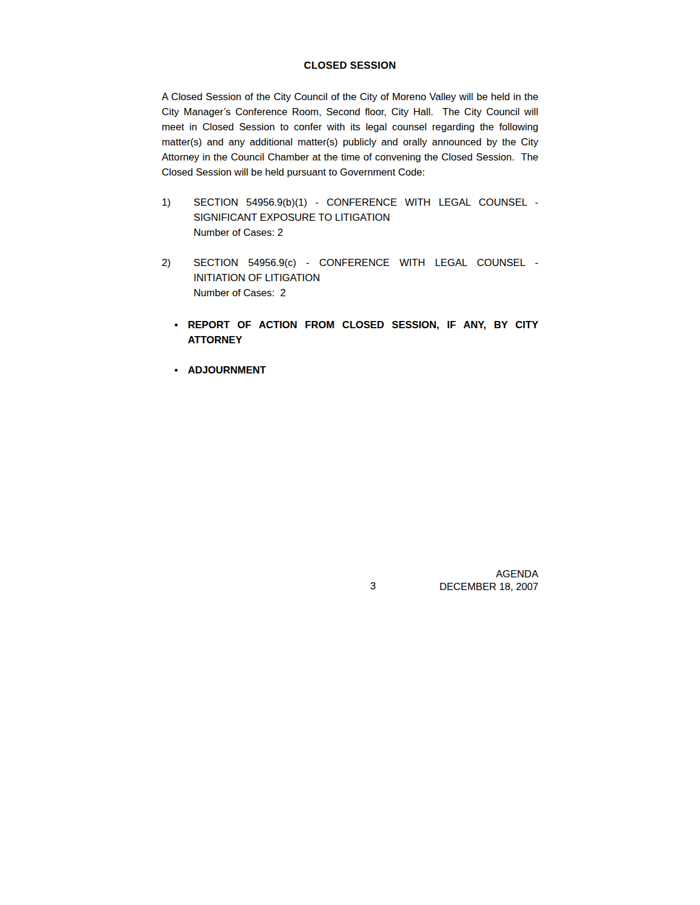CLOSED SESSION
A Closed Session of the City Council of the City of Moreno Valley will be held in the City Manager’s Conference Room, Second floor, City Hall. The City Council will meet in Closed Session to confer with its legal counsel regarding the following matter(s) and any additional matter(s) publicly and orally announced by the City Attorney in the Council Chamber at the time of convening the Closed Session. The Closed Session will be held pursuant to Government Code:
1) SECTION 54956.9(b)(1) - CONFERENCE WITH LEGAL COUNSEL - SIGNIFICANT EXPOSURE TO LITIGATION Number of Cases: 2
2) SECTION 54956.9(c) - CONFERENCE WITH LEGAL COUNSEL - INITIATION OF LITIGATION Number of Cases: 2
• REPORT OF ACTION FROM CLOSED SESSION, IF ANY, BY CITY ATTORNEY
• ADJOURNMENT
3
AGENDA
DECEMBER 18, 2007